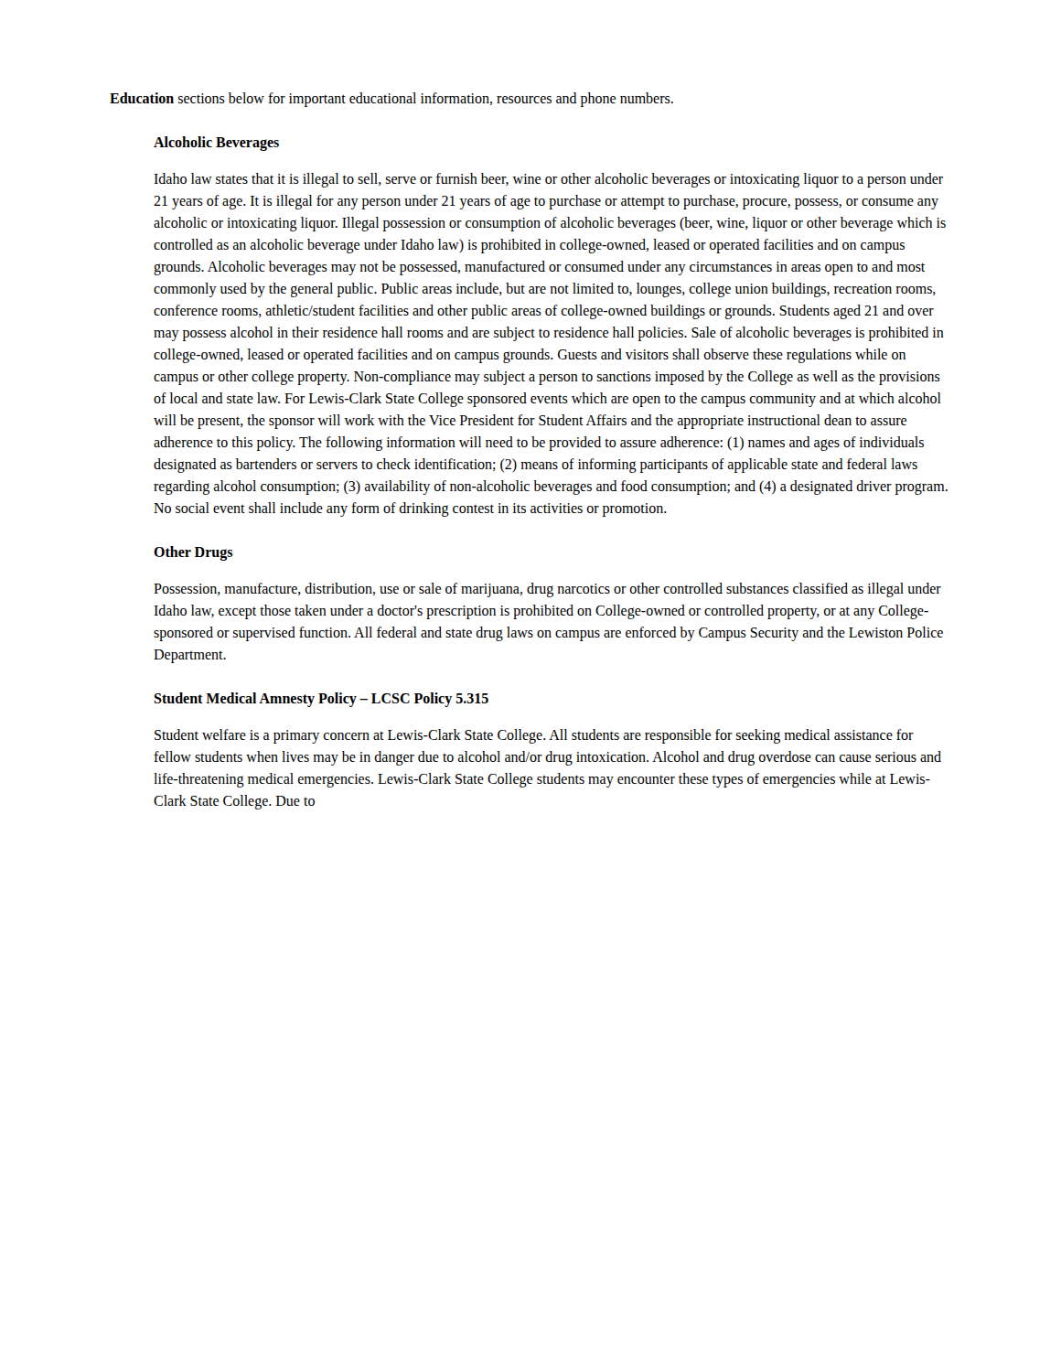Education sections below for important educational information, resources and phone numbers.
Alcoholic Beverages
Idaho law states that it is illegal to sell, serve or furnish beer, wine or other alcoholic beverages or intoxicating liquor to a person under 21 years of age. It is illegal for any person under 21 years of age to purchase or attempt to purchase, procure, possess, or consume any alcoholic or intoxicating liquor. Illegal possession or consumption of alcoholic beverages (beer, wine, liquor or other beverage which is controlled as an alcoholic beverage under Idaho law) is prohibited in college-owned, leased or operated facilities and on campus grounds. Alcoholic beverages may not be possessed, manufactured or consumed under any circumstances in areas open to and most commonly used by the general public. Public areas include, but are not limited to, lounges, college union buildings, recreation rooms, conference rooms, athletic/student facilities and other public areas of college-owned buildings or grounds. Students aged 21 and over may possess alcohol in their residence hall rooms and are subject to residence hall policies. Sale of alcoholic beverages is prohibited in college-owned, leased or operated facilities and on campus grounds. Guests and visitors shall observe these regulations while on campus or other college property. Non-compliance may subject a person to sanctions imposed by the College as well as the provisions of local and state law. For Lewis-Clark State College sponsored events which are open to the campus community and at which alcohol will be present, the sponsor will work with the Vice President for Student Affairs and the appropriate instructional dean to assure adherence to this policy. The following information will need to be provided to assure adherence: (1) names and ages of individuals designated as bartenders or servers to check identification; (2) means of informing participants of applicable state and federal laws regarding alcohol consumption; (3) availability of non-alcoholic beverages and food consumption; and (4) a designated driver program. No social event shall include any form of drinking contest in its activities or promotion.
Other Drugs
Possession, manufacture, distribution, use or sale of marijuana, drug narcotics or other controlled substances classified as illegal under Idaho law, except those taken under a doctor's prescription is prohibited on College-owned or controlled property, or at any College-sponsored or supervised function. All federal and state drug laws on campus are enforced by Campus Security and the Lewiston Police Department.
Student Medical Amnesty Policy – LCSC Policy 5.315
Student welfare is a primary concern at Lewis-Clark State College. All students are responsible for seeking medical assistance for fellow students when lives may be in danger due to alcohol and/or drug intoxication. Alcohol and drug overdose can cause serious and life-threatening medical emergencies. Lewis-Clark State College students may encounter these types of emergencies while at Lewis-Clark State College. Due to